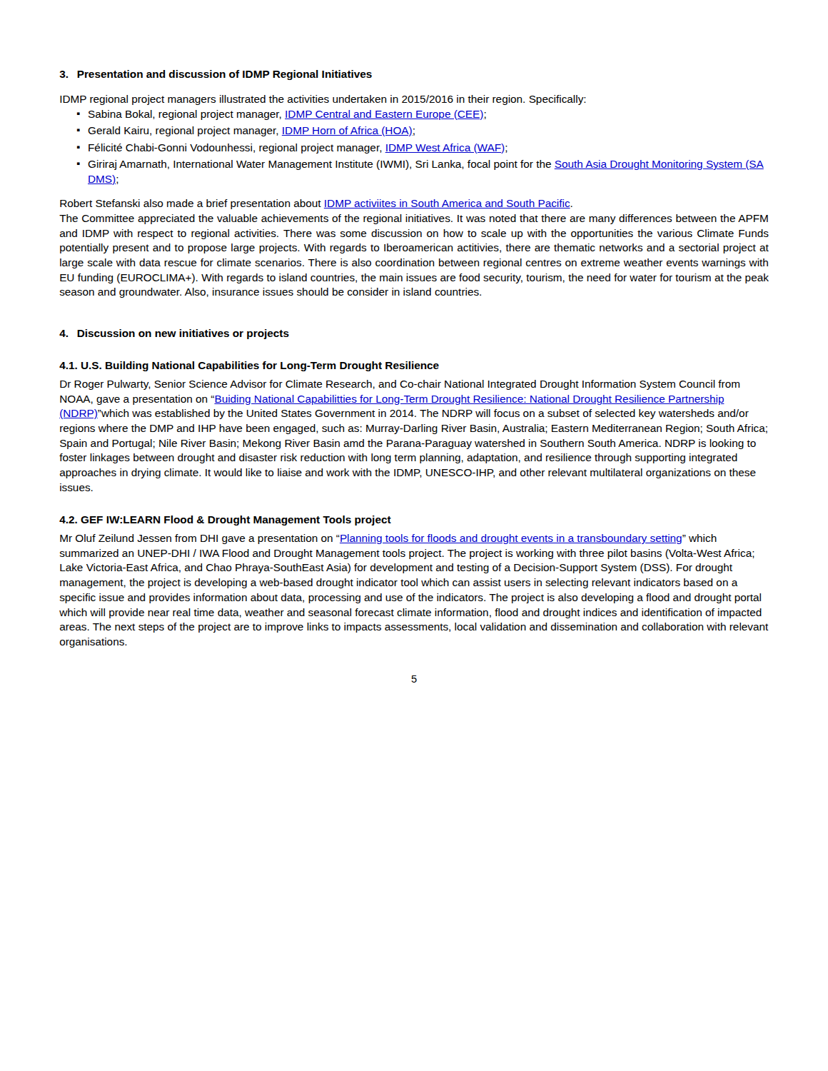3. Presentation and discussion of IDMP Regional Initiatives
IDMP regional project managers illustrated the activities undertaken in 2015/2016 in their region. Specifically:
Sabina Bokal, regional project manager, IDMP Central and Eastern Europe (CEE);
Gerald Kairu, regional project manager, IDMP Horn of Africa (HOA);
Félicité Chabi-Gonni Vodounhessi, regional project manager, IDMP West Africa (WAF);
Giriraj Amarnath, International Water Management Institute (IWMI), Sri Lanka, focal point for the South Asia Drought Monitoring System (SA DMS);
Robert Stefanski also made a brief presentation about IDMP activiites in South America and South Pacific.
The Committee appreciated the valuable achievements of the regional initiatives. It was noted that there are many differences between the APFM and IDMP with respect to regional activities. There was some discussion on how to scale up with the opportunities the various Climate Funds potentially present and to propose large projects. With regards to Iberoamerican actitivies, there are thematic networks and a sectorial project at large scale with data rescue for climate scenarios. There is also coordination between regional centres on extreme weather events warnings with EU funding (EUROCLIMA+). With regards to island countries, the main issues are food security, tourism, the need for water for tourism at the peak season and groundwater. Also, insurance issues should be consider in island countries.
4. Discussion on new initiatives or projects
4.1. U.S. Building National Capabilities for Long-Term Drought Resilience
Dr Roger Pulwarty, Senior Science Advisor for Climate Research, and Co-chair National Integrated Drought Information System Council from NOAA, gave a presentation on “Buiding National Capabilitties for Long-Term Drought Resilience: National Drought Resilience Partnership (NDRP)”which was established by the United States Government in 2014. The NDRP will focus on a subset of selected key watersheds and/or regions where the DMP and IHP have been engaged, such as: Murray-Darling River Basin, Australia; Eastern Mediterranean Region; South Africa; Spain and Portugal; Nile River Basin; Mekong River Basin amd the Parana-Paraguay watershed in Southern South America. NDRP is looking to foster linkages between drought and disaster risk reduction with long term planning, adaptation, and resilience through supporting integrated approaches in drying climate. It would like to liaise and work with the IDMP, UNESCO-IHP, and other relevant multilateral organizations on these issues.
4.2. GEF IW:LEARN Flood & Drought Management Tools project
Mr Oluf Zeilund Jessen from DHI gave a presentation on “Planning tools for floods and drought events in a transboundary setting” which summarized an UNEP-DHI / IWA Flood and Drought Management tools project. The project is working with three pilot basins (Volta-West Africa; Lake Victoria-East Africa, and Chao Phraya-SouthEast Asia) for development and testing of a Decision-Support System (DSS). For drought management, the project is developing a web-based drought indicator tool which can assist users in selecting relevant indicators based on a specific issue and provides information about data, processing and use of the indicators. The project is also developing a flood and drought portal which will provide near real time data, weather and seasonal forecast climate information, flood and drought indices and identification of impacted areas. The next steps of the project are to improve links to impacts assessments, local validation and dissemination and collaboration with relevant organisations.
5